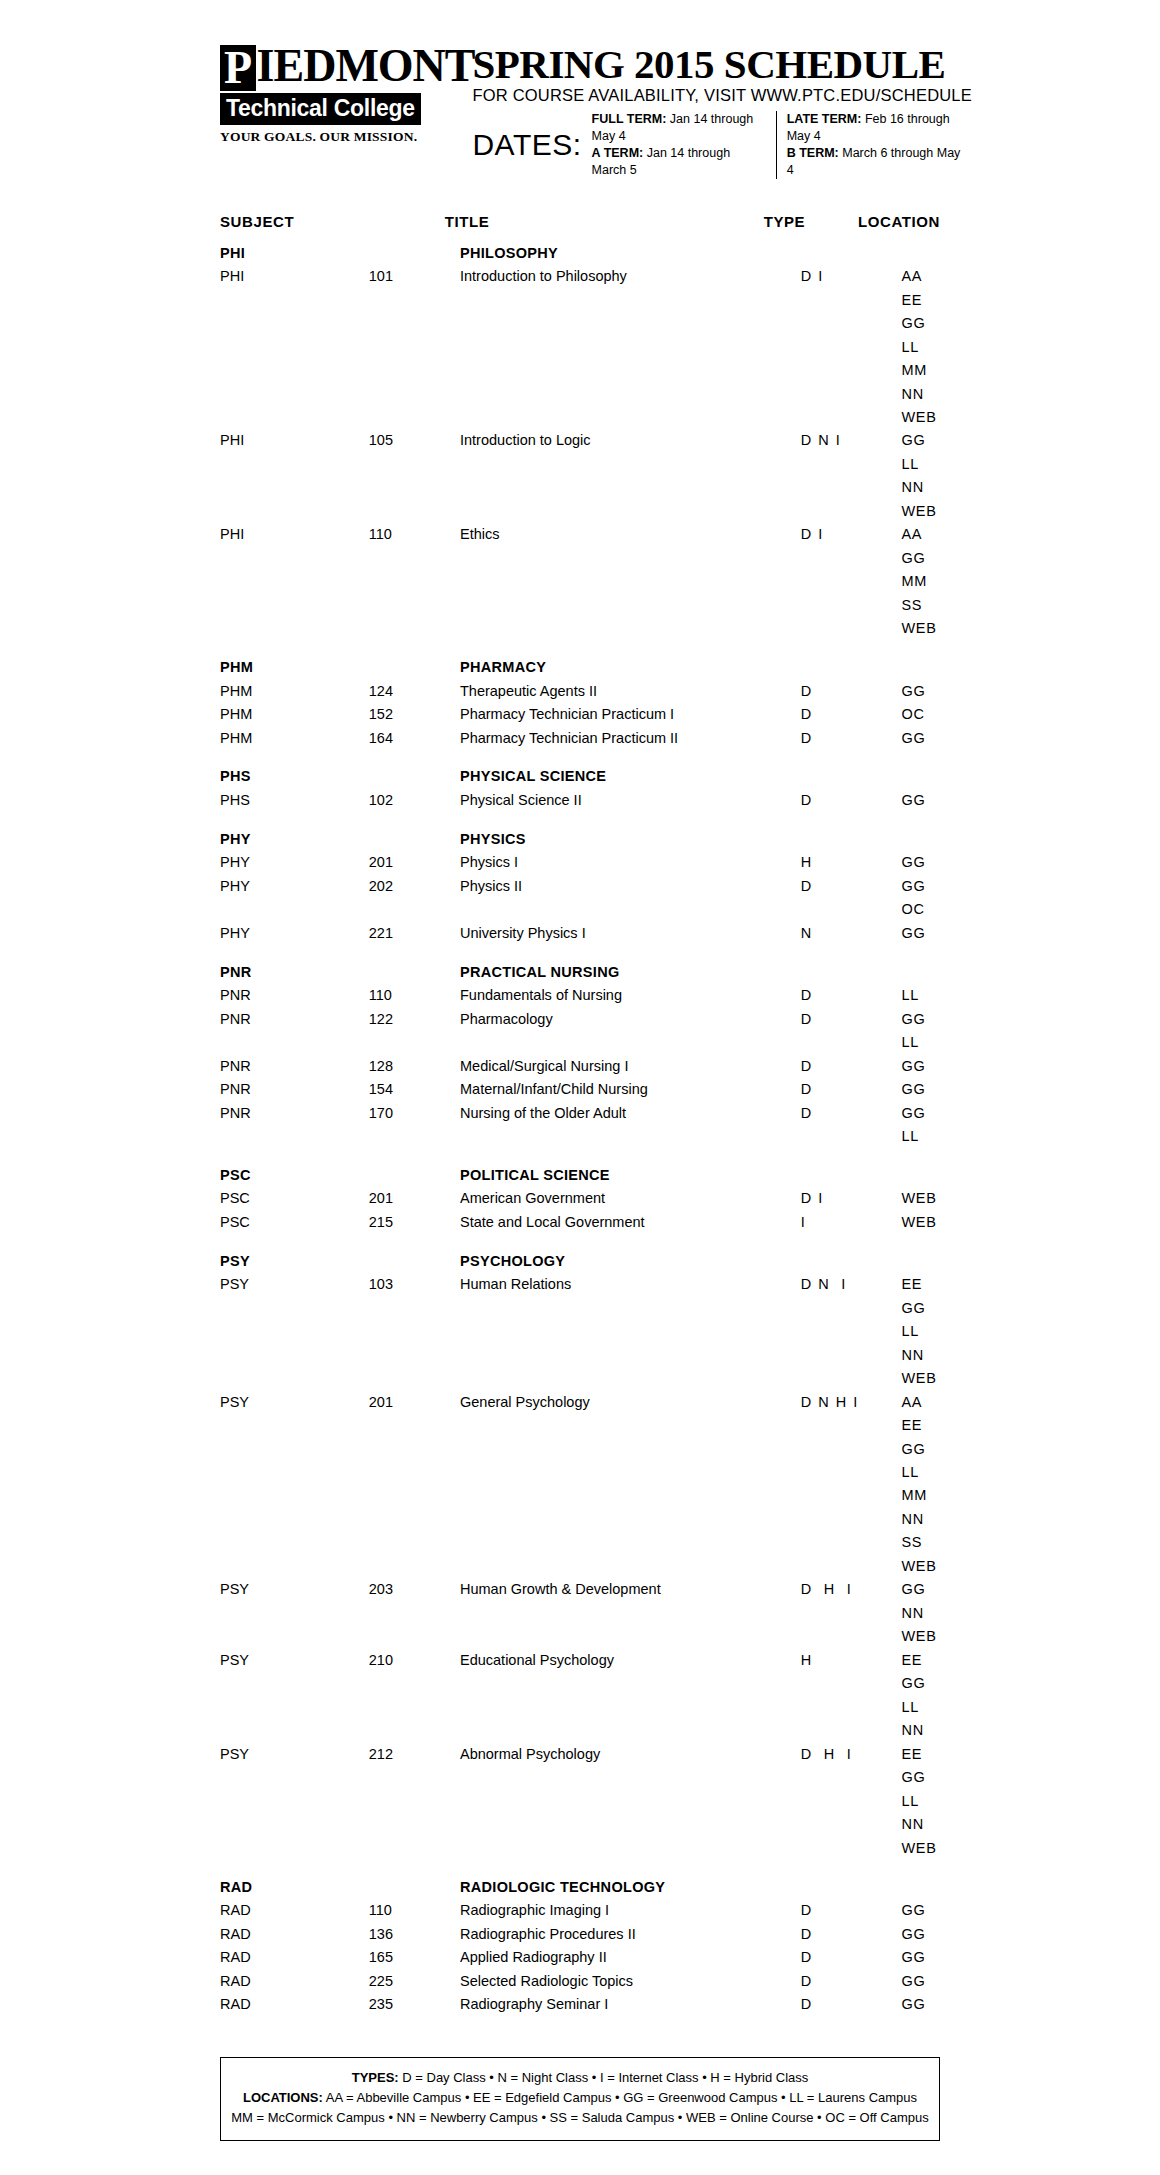PIEDMONT
Technical College
YOUR GOALS. OUR MISSION.
SPRING 2015 SCHEDULE
FOR COURSE AVAILABILITY, VISIT WWW.PTC.EDU/SCHEDULE
DATES:
FULL TERM: Jan 14 through May 4
A TERM: Jan 14 through March 5
LATE TERM: Feb 16 through May 4
B TERM: March 6 through May 4
SUBJECT
TITLE
TYPE
LOCATION
| PHI | | PHILOSOPHY | | |
| PHI | 101 | Introduction to Philosophy | D I | AA EE GG LL MM NN WEB |
| PHI | 105 | Introduction to Logic | D N I | GG LL NN WEB |
| PHI | 110 | Ethics | D I | AA GG MM SS WEB |
| PHM | | PHARMACY | | |
| PHM | 124 | Therapeutic Agents II | D | GG |
| PHM | 152 | Pharmacy Technician Practicum I | D | OC |
| PHM | 164 | Pharmacy Technician Practicum II | D | GG |
| PHS | | PHYSICAL SCIENCE | | |
| PHS | 102 | Physical Science II | D | GG |
| PHY | | PHYSICS | | |
| PHY | 201 | Physics I | H | GG |
| PHY | 202 | Physics II | D | GG OC |
| PHY | 221 | University Physics I | N | GG |
| PNR | | PRACTICAL NURSING | | |
| PNR | 110 | Fundamentals of Nursing | D | LL |
| PNR | 122 | Pharmacology | D | GG LL |
| PNR | 128 | Medical/Surgical Nursing I | D | GG |
| PNR | 154 | Maternal/Infant/Child Nursing | D | GG |
| PNR | 170 | Nursing of the Older Adult | D | GG LL |
| PSC | | POLITICAL SCIENCE | | |
| PSC | 201 | American Government | D I | WEB |
| PSC | 215 | State and Local Government | I | WEB |
| PSY | | PSYCHOLOGY | | |
| PSY | 103 | Human Relations | D N I | EE GG LL NN WEB |
| PSY | 201 | General Psychology | D N H I | AA EE GG LL MM NN SS WEB |
| PSY | 203 | Human Growth & Development | D H I | GG NN WEB |
| PSY | 210 | Educational Psychology | H | EE GG LL NN |
| PSY | 212 | Abnormal Psychology | D H I | EE GG LL NN WEB |
| RAD | | RADIOLOGIC TECHNOLOGY | | |
| RAD | 110 | Radiographic Imaging I | D | GG |
| RAD | 136 | Radiographic Procedures II | D | GG |
| RAD | 165 | Applied Radiography II | D | GG |
| RAD | 225 | Selected Radiologic Topics | D | GG |
| RAD | 235 | Radiography Seminar I | D | GG |
TYPES: D = Day Class • N = Night Class • I = Internet Class • H = Hybrid Class
LOCATIONS: AA = Abbeville Campus • EE = Edgefield Campus • GG = Greenwood Campus • LL = Laurens Campus
MM = McCormick Campus • NN = Newberry Campus • SS = Saluda Campus • WEB = Online Course • OC = Off Campus